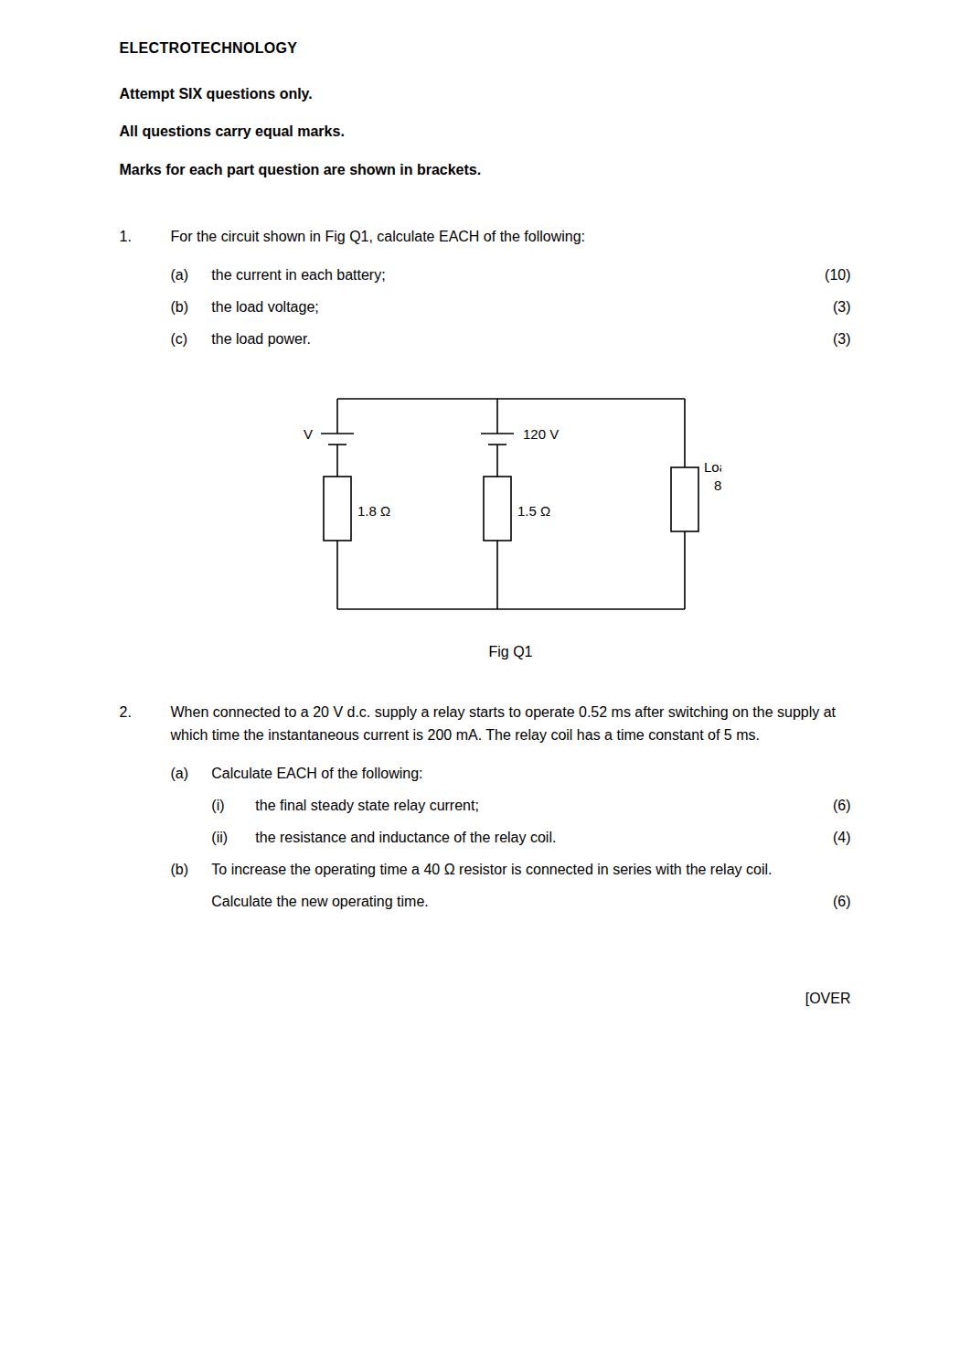ELECTROTECHNOLOGY
Attempt SIX questions only.
All questions carry equal marks.
Marks for each part question are shown in brackets.
For the circuit shown in Fig Q1, calculate EACH of the following:
(10) the current in each battery;
(3) the load voltage;
(3) the load power.
80 V 1.8 Ω 120 V 1.5 Ω Load 8 Ω
Fig Q1
When connected to a 20 V d.c. supply a relay starts to operate 0.52 ms after switching on the supply at which time the instantaneous current is 200 mA. The relay coil has a time constant of 5 ms.
Calculate EACH of the following:
(6) the final steady state relay current;
(4) the resistance and inductance of the relay coil.
To increase the operating time a 40 Ω resistor is connected in series with the relay coil.
(6) Calculate the new operating time.
[OVER